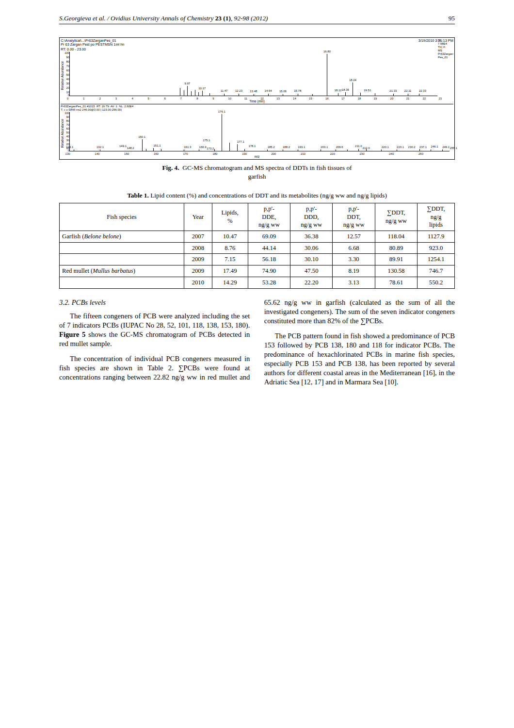S.Georgieva et al. / Ovidius University Annals of Chemistry 23 (1), 92-98 (2012)
95
C:\Analytical\...\Pr63ZarganPes_01
Pr 63 Zargan Pest po PESTMSN 1ml hn
3/19/2010 3:21:13 PM
RT: 0.00 - 23.00
NL:
7.58E4
TIC F:
MS
Pr63Zargan
Pes_01
Relative Abundance
100 90 80 70 60 50 40 30 20 10 0
9.97
10.17
11.47
12.23
13.48
14.54
15.06
15.78
16.80
18.12
18.35
18.24
19.51
21.33
22.11
22.33
0 1 2 3 4 5 6 7 8 9 10 11 12 13 14 15 16 17 18 19 20 21 22 23
Time (min)
Pr63ZarganPes_01 #1015 RT: 16.79 AV: 1 NL: 2.60E4
T: + c SRM ms2 246.00@3.00 [ 123.00-256.00]
Relative Abundance
100 90 80 70 60 50 40 30 20 10 0
150.1
149.1
148.2
151.1
176.1
175.1
177.1
178.1
161.3
166.9
173.2
185.2
188.2
193.1
203.1
209.6
211.0
212.0
220.1
223.1
230.2
237.1
246.1
249.1
255.1
123.1
132.1
130 140 150 160 170 180 190 200 210 220 230 240 250
m/z
Fig. 4. GC-MS chromatogram and MS spectra of DDTs in fish tissues of
garfish
Table 1. Lipid content (%) and concentrations of DDT and its metabolites (ng/g ww and ng/g lipids)
| Fish species | Year | Lipids, % | p,p'- DDE, ng/g ww | p,p'- DDD, ng/g ww | p,p'- DDT, ng/g ww | ∑DDT, ng/g ww | ∑DDT, ng/g lipids |
| --- | --- | --- | --- | --- | --- | --- | --- |
| Garfish ( Belone belone ) | 2007 | 10.47 | 69.09 | 36.38 | 12.57 | 118.04 | 1127.9 |
| | 2008 | 8.76 | 44.14 | 30.06 | 6.68 | 80.89 | 923.0 |
| | 2009 | 7.15 | 56.18 | 30.10 | 3.30 | 89.91 | 1254.1 |
| Red mullet ( Mullus barbatus ) | 2009 | 17.49 | 74.90 | 47.50 | 8.19 | 130.58 | 746.7 |
| | 2010 | 14.29 | 53.28 | 22.20 | 3.13 | 78.61 | 550.2 |
3.2. PCBs levels
The fifteen congeners of PCB were analyzed including the set of 7 indicators PCBs (IUPAC No 28, 52, 101, 118, 138, 153, 180). Figure 5 shows the GC-MS chromatogram of PCBs detected in red mullet sample.
The concentration of individual PCB congeners measured in fish species are shown in Table 2. ∑PCBs were found at concentrations ranging between 22.82 ng/g ww in red mullet and 65.62 ng/g ww in garfish (calculated as the sum of all the investigated congeners). The sum of the seven indicator congeners constituted more than 82% of the ∑PCBs.
The PCB pattern found in fish showed a predominance of PCB 153 followed by PCB 138, 180 and 118 for indicator PCBs. The predominance of hexachlorinated PCBs in marine fish species, especially PCB 153 and PCB 138, has been reported by several authors for different coastal areas in the Mediterranean [16], in the Adriatic Sea [12, 17] and in Marmara Sea [10].